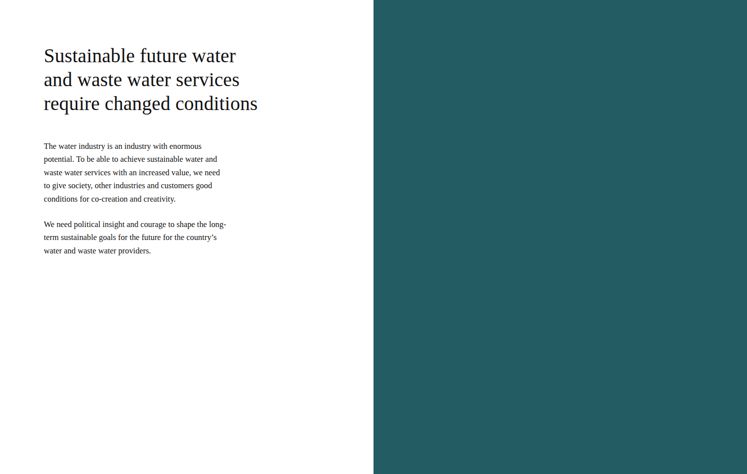Sustainable future water and waste water services require changed conditions
The water industry is an industry with enormous potential. To be able to achieve sustainable water and waste water services with an increased value, we need to give society, other industries and customers good conditions for co-creation and creativity.
We need political insight and courage to shape the long-term sustainable goals for the future for the country’s water and waste water providers.